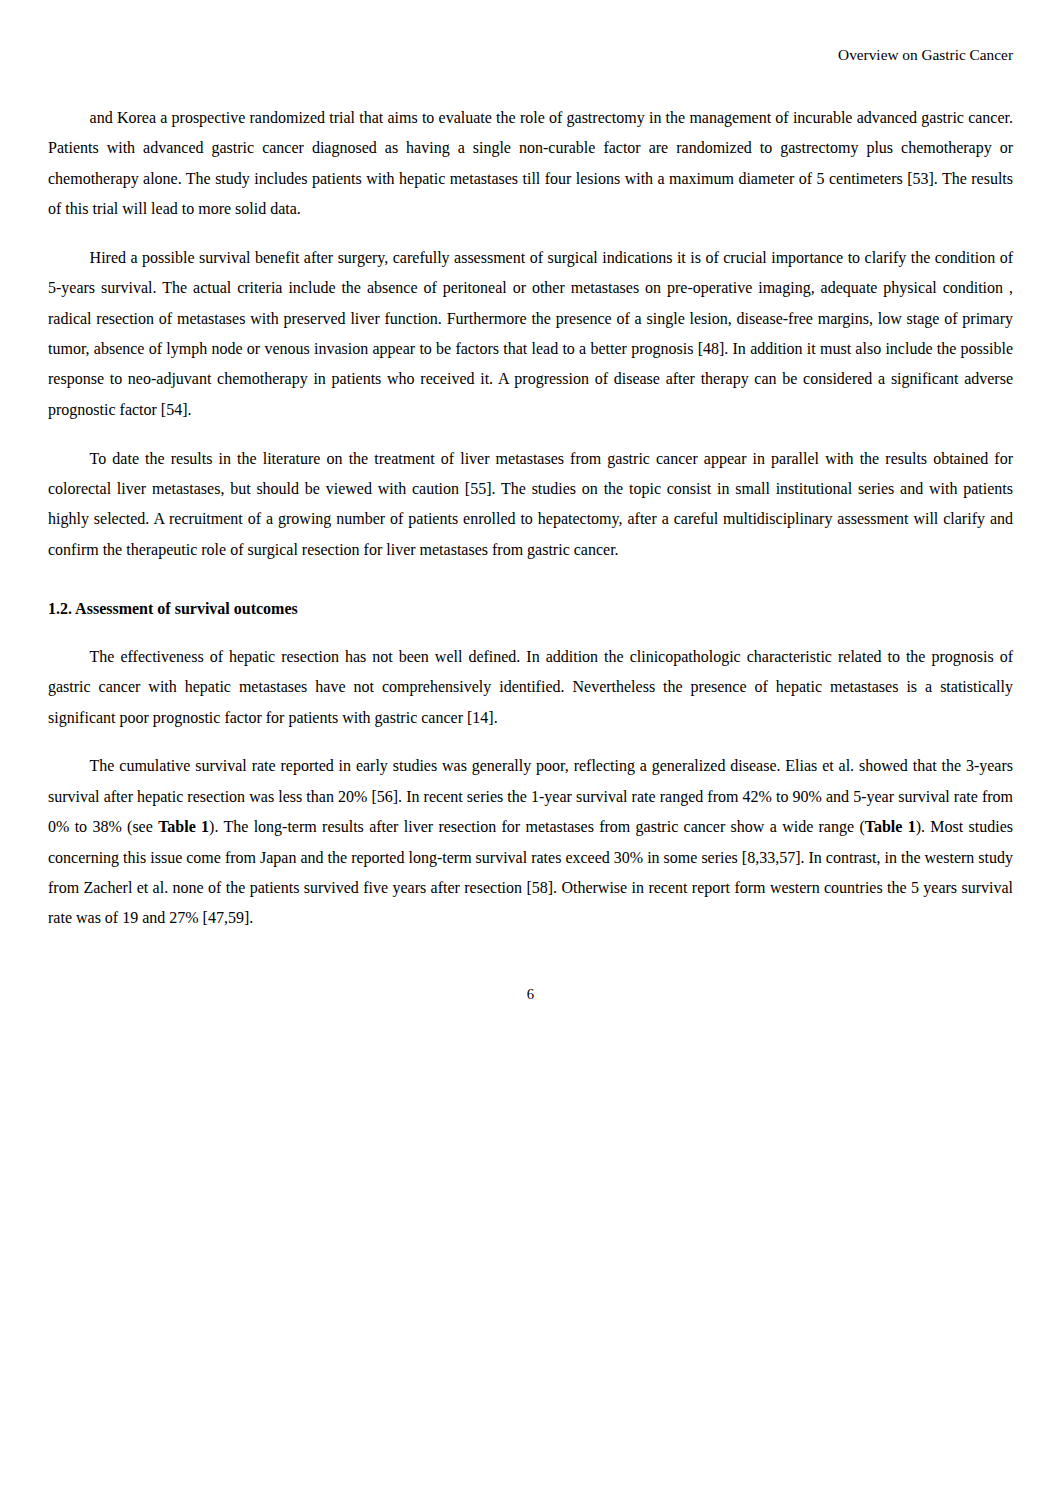Overview on Gastric Cancer
and Korea a prospective randomized trial that aims to evaluate the role of gastrectomy in the management of incurable advanced gastric cancer. Patients with advanced gastric cancer diagnosed as having a single non-curable factor are randomized to gastrectomy plus chemotherapy or chemotherapy alone. The study includes patients with hepatic metastases till four lesions with a maximum diameter of 5 centimeters [53]. The results of this trial will lead to more solid data.
Hired a possible survival benefit after surgery, carefully assessment of surgical indications it is of crucial importance to clarify the condition of 5-years survival. The actual criteria include the absence of peritoneal or other metastases on pre-operative imaging, adequate physical condition , radical resection of metastases with preserved liver function. Furthermore the presence of a single lesion, disease-free margins, low stage of primary tumor, absence of lymph node or venous invasion appear to be factors that lead to a better prognosis [48]. In addition it must also include the possible response to neo-adjuvant chemotherapy in patients who received it. A progression of disease after therapy can be considered a significant adverse prognostic factor [54].
To date the results in the literature on the treatment of liver metastases from gastric cancer appear in parallel with the results obtained for colorectal liver metastases, but should be viewed with caution [55]. The studies on the topic consist in small institutional series and with patients highly selected. A recruitment of a growing number of patients enrolled to hepatectomy, after a careful multidisciplinary assessment will clarify and confirm the therapeutic role of surgical resection for liver metastases from gastric cancer.
1.2. Assessment of survival outcomes
The effectiveness of hepatic resection has not been well defined. In addition the clinicopathologic characteristic related to the prognosis of gastric cancer with hepatic metastases have not comprehensively identified. Nevertheless the presence of hepatic metastases is a statistically significant poor prognostic factor for patients with gastric cancer [14].
The cumulative survival rate reported in early studies was generally poor, reflecting a generalized disease. Elias et al. showed that the 3-years survival after hepatic resection was less than 20% [56]. In recent series the 1-year survival rate ranged from 42% to 90% and 5-year survival rate from 0% to 38% (see Table 1). The long-term results after liver resection for metastases from gastric cancer show a wide range (Table 1). Most studies concerning this issue come from Japan and the reported long-term survival rates exceed 30% in some series [8,33,57]. In contrast, in the western study from Zacherl et al. none of the patients survived five years after resection [58]. Otherwise in recent report form western countries the 5 years survival rate was of 19 and 27% [47,59].
6